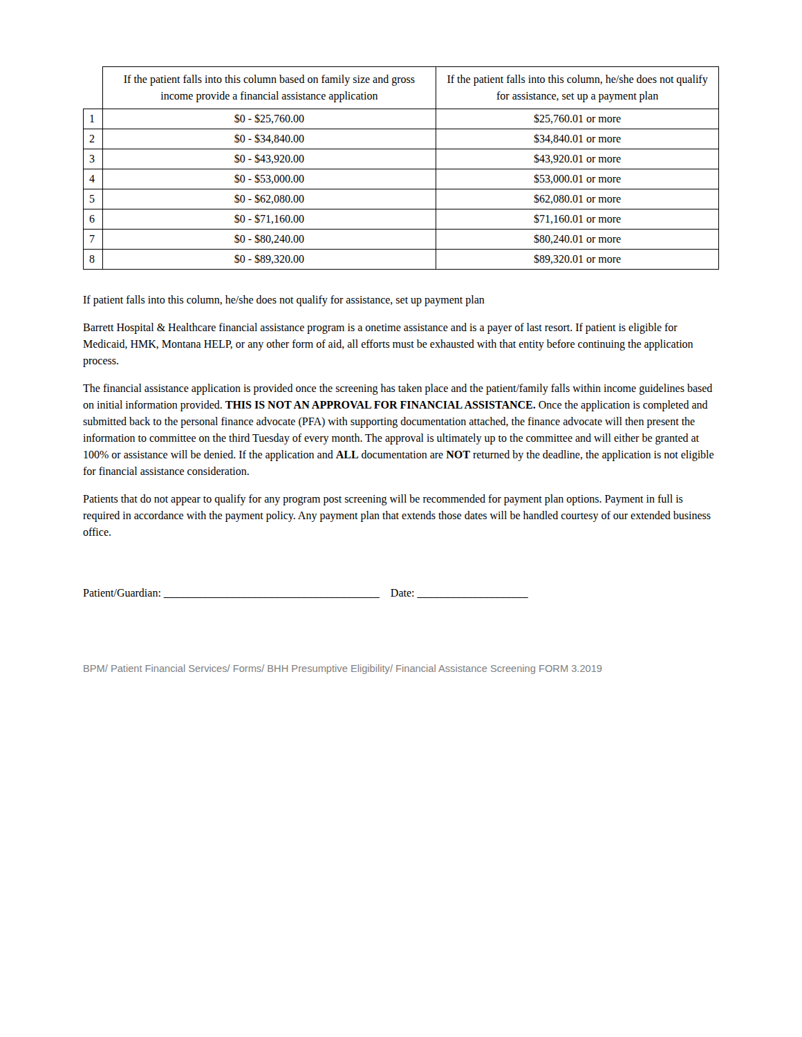| | If the patient falls into this column based on family size and gross income provide a financial assistance application | If the patient falls into this column, he/she does not qualify for assistance, set up a payment plan |
| --- | --- | --- |
| 1 | $0 - $25,760.00 | $25,760.01 or more |
| 2 | $0 - $34,840.00 | $34,840.01 or more |
| 3 | $0 - $43,920.00 | $43,920.01 or more |
| 4 | $0 - $53,000.00 | $53,000.01 or more |
| 5 | $0 - $62,080.00 | $62,080.01 or more |
| 6 | $0 - $71,160.00 | $71,160.01 or more |
| 7 | $0 - $80,240.00 | $80,240.01 or more |
| 8 | $0 - $89,320.00 | $89,320.01 or more |
If patient falls into this column, he/she does not qualify for assistance, set up payment plan
Barrett Hospital & Healthcare financial assistance program is a onetime assistance and is a payer of last resort. If patient is eligible for Medicaid, HMK, Montana HELP, or any other form of aid, all efforts must be exhausted with that entity before continuing the application process.
The financial assistance application is provided once the screening has taken place and the patient/family falls within income guidelines based on initial information provided. THIS IS NOT AN APPROVAL FOR FINANCIAL ASSISTANCE. Once the application is completed and submitted back to the personal finance advocate (PFA) with supporting documentation attached, the finance advocate will then present the information to committee on the third Tuesday of every month. The approval is ultimately up to the committee and will either be granted at 100% or assistance will be denied. If the application and ALL documentation are NOT returned by the deadline, the application is not eligible for financial assistance consideration.
Patients that do not appear to qualify for any program post screening will be recommended for payment plan options. Payment in full is required in accordance with the payment policy. Any payment plan that extends those dates will be handled courtesy of our extended business office.
Patient/Guardian: _______________________________________ Date: ____________________
BPM/ Patient Financial Services/ Forms/ BHH Presumptive Eligibility/ Financial Assistance Screening FORM 3.2019